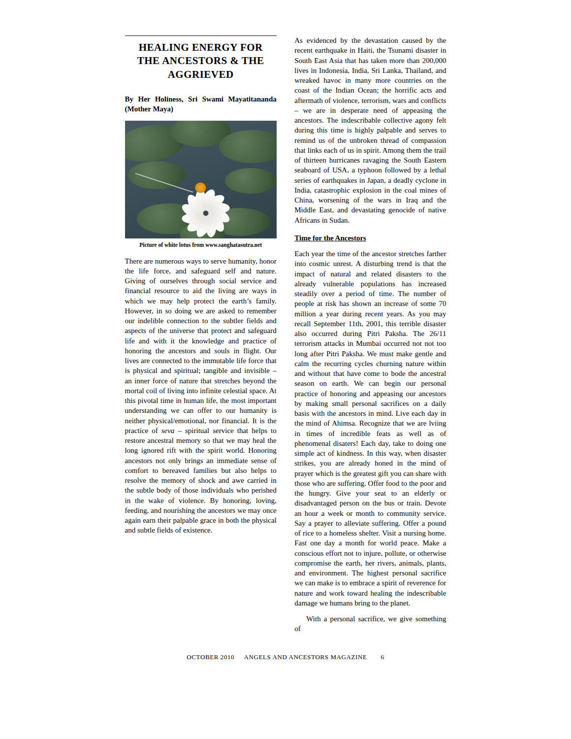Healing Energy for the Ancestors & the Aggrieved
By Her Holiness, Sri Swami Mayatitananda (Mother Maya)
Picture of white lotus from www.sanghatasutra.net
There are numerous ways to serve humanity, honor the life force, and safeguard self and nature. Giving of ourselves through social service and financial resource to aid the living are ways in which we may help protect the earth’s family. However, in so doing we are asked to remember our indelible connection to the subtler fields and aspects of the universe that protect and safeguard life and with it the knowledge and practice of honoring the ancestors and souls in flight. Our lives are connected to the immutable life force that is physical and spiritual; tangible and invisible – an inner force of nature that stretches beyond the mortal coil of living into infinite celestial space. At this pivotal time in human life, the most important understanding we can offer to our humanity is neither physical/emotional, nor financial. It is the practice of seva – spiritual service that helps to restore ancestral memory so that we may heal the long ignored rift with the spirit world. Honoring ancestors not only brings an immediate sense of comfort to bereaved families but also helps to resolve the memory of shock and awe carried in the subtle body of those individuals who perished in the wake of violence. By honoring, loving, feeding, and nourishing the ancestors we may once again earn their palpable grace in both the physical and subtle fields of existence.
As evidenced by the devastation caused by the recent earthquake in Haiti, the Tsunami disaster in South East Asia that has taken more than 200,000 lives in Indonesia, India, Sri Lanka, Thailand, and wreaked havoc in many more countries on the coast of the Indian Ocean; the horrific acts and aftermath of violence, terrorism, wars and conflicts – we are in desperate need of appeasing the ancestors. The indescribable collective agony felt during this time is highly palpable and serves to remind us of the unbroken thread of compassion that links each of us in spirit. Among them the trail of thirteen hurricanes ravaging the South Eastern seaboard of USA, a typhoon followed by a lethal series of earthquakes in Japan, a deadly cyclone in India, catastrophic explosion in the coal mines of China, worsening of the wars in Iraq and the Middle East, and devastating genocide of native Africans in Sudan.
Time for the Ancestors
Each year the time of the ancestor stretches farther into cosmic unrest. A disturbing trend is that the impact of natural and related disasters to the already vulnerable populations has increased steadily over a period of time. The number of people at risk has shown an increase of some 70 million a year during recent years. As you may recall September 11th, 2001, this terrible disaster also occurred during Pitri Paksha. The 26/11 terrorism attacks in Mumbai occurred not not too long after Pitri Paksha. We must make gentle and calm the recurring cycles churning nature within and without that have come to bode the ancestral season on earth. We can begin our personal practice of honoring and appeasing our ancestors by making small personal sacrifices on a daily basis with the ancestors in mind. Live each day in the mind of Ahimsa. Recognize that we are lviing in times of incredible feats as well as of phenomenal disaters! Each day, take to doing one simple act of kindness. In this way, when disaster strikes, you are already honed in the mind of prayer which is the greatest gift you can share with those who are suffering. Offer food to the poor and the hungry. Give your seat to an elderly or disadvantaged person on the bus or train. Devote an hour a week or month to community service. Say a prayer to alleviate suffering. Offer a pound of rice to a homeless shelter. Visit a nursing home. Fast one day a month for world peace. Make a conscious effort not to injure, pollute, or otherwise compromise the earth, her rivers, animals, plants, and environment. The highest personal sacrifice we can make is to embrace a spirit of reverence for nature and work toward healing the indescribable damage we humans bring to the planet.
With a personal sacrifice, we give something of
OCTOBER 2010 ANGELS AND ANCESTORS MAGAZINE6